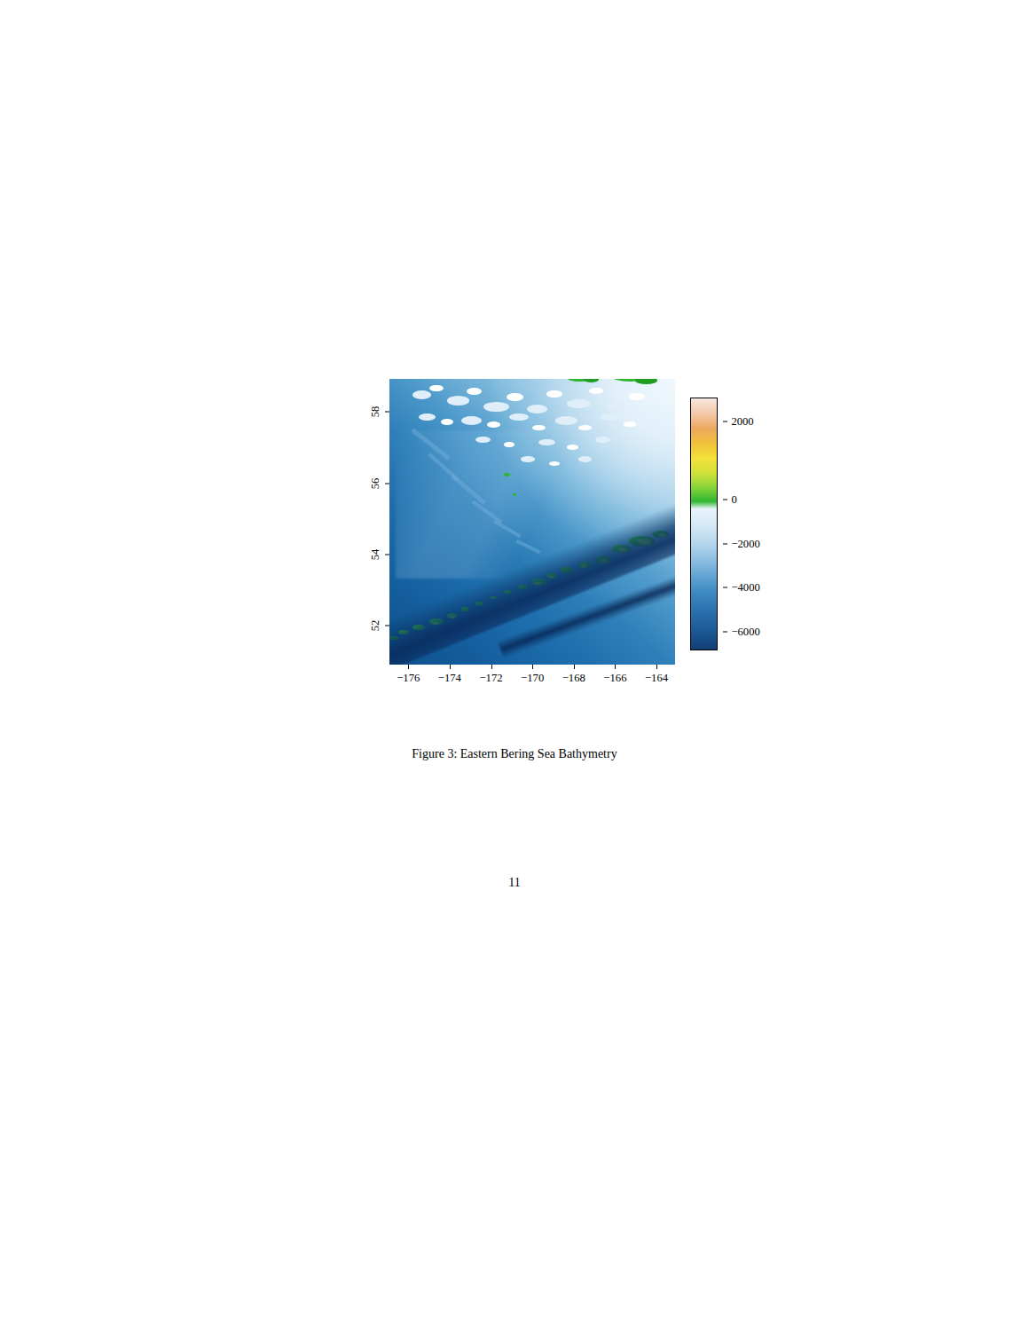58 56 54 52
−176 −174 −172 −170 −168 −166 −164
2000 0 −2000 −4000 −6000
Figure 3: Eastern Bering Sea Bathymetry
11